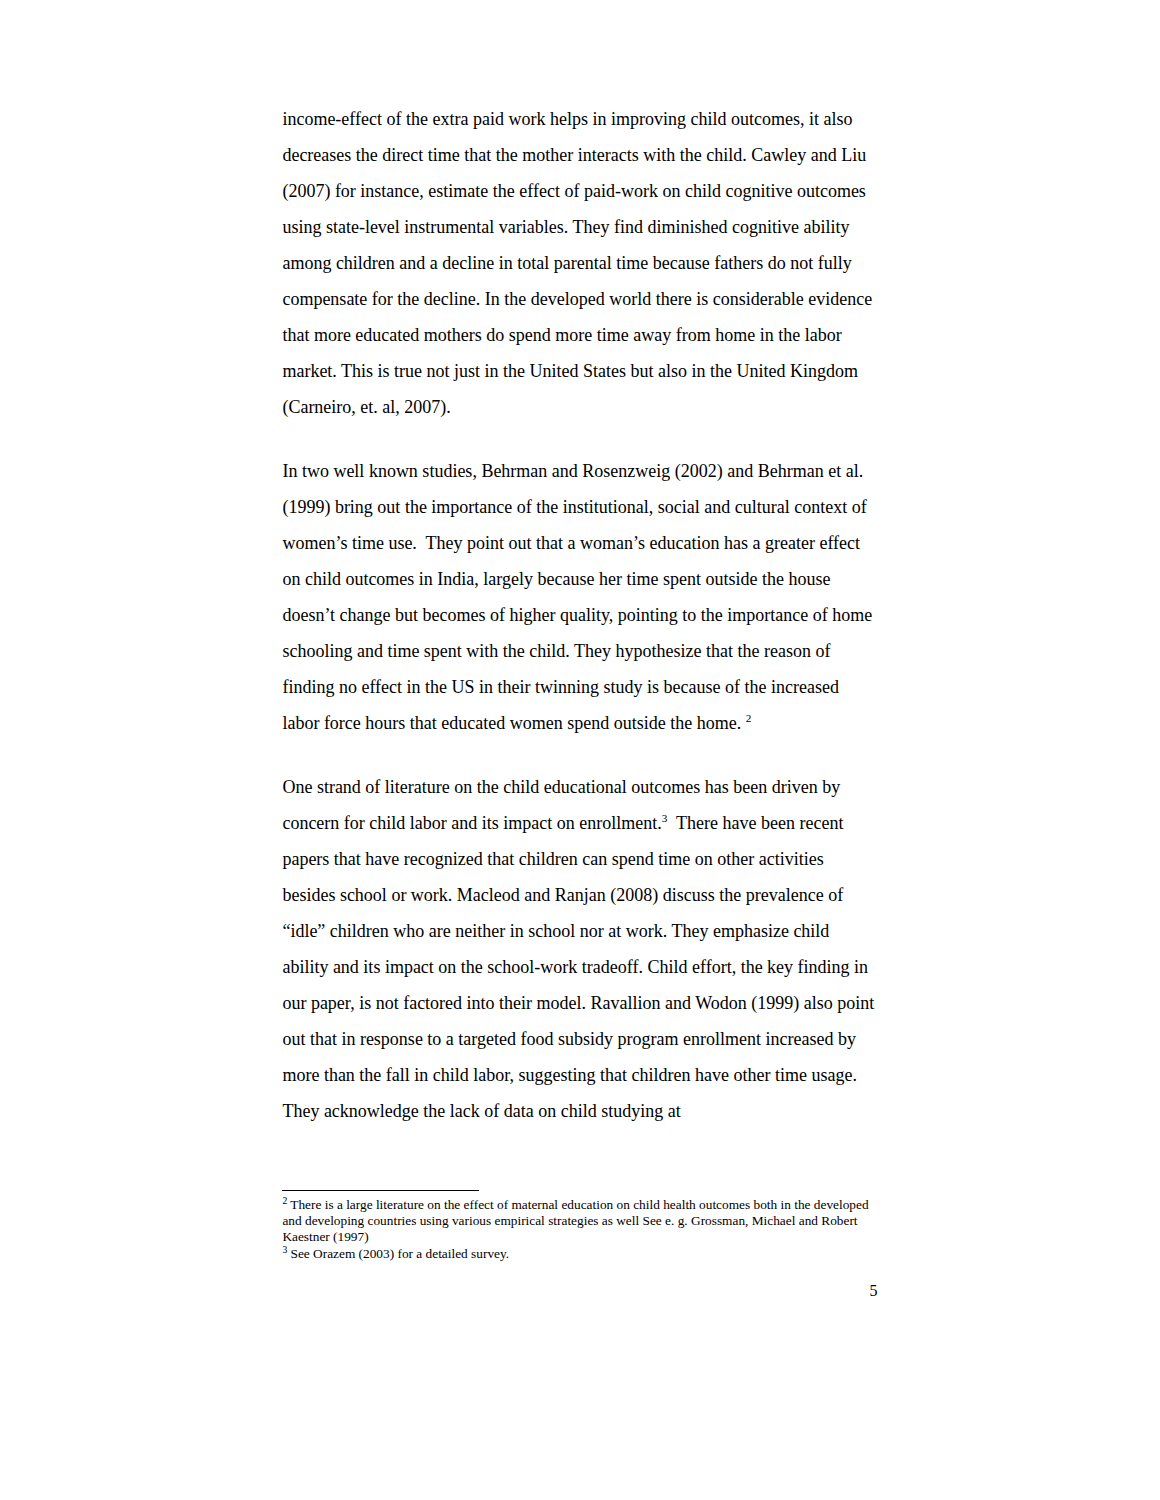income-effect of the extra paid work helps in improving child outcomes, it also decreases the direct time that the mother interacts with the child. Cawley and Liu (2007) for instance, estimate the effect of paid-work on child cognitive outcomes using state-level instrumental variables. They find diminished cognitive ability among children and a decline in total parental time because fathers do not fully compensate for the decline. In the developed world there is considerable evidence that more educated mothers do spend more time away from home in the labor market. This is true not just in the United States but also in the United Kingdom (Carneiro, et. al, 2007).
In two well known studies, Behrman and Rosenzweig (2002) and Behrman et al. (1999) bring out the importance of the institutional, social and cultural context of women’s time use. They point out that a woman’s education has a greater effect on child outcomes in India, largely because her time spent outside the house doesn’t change but becomes of higher quality, pointing to the importance of home schooling and time spent with the child. They hypothesize that the reason of finding no effect in the US in their twinning study is because of the increased labor force hours that educated women spend outside the home. 2
One strand of literature on the child educational outcomes has been driven by concern for child labor and its impact on enrollment.3 There have been recent papers that have recognized that children can spend time on other activities besides school or work. Macleod and Ranjan (2008) discuss the prevalence of “idle” children who are neither in school nor at work. They emphasize child ability and its impact on the school-work tradeoff. Child effort, the key finding in our paper, is not factored into their model. Ravallion and Wodon (1999) also point out that in response to a targeted food subsidy program enrollment increased by more than the fall in child labor, suggesting that children have other time usage. They acknowledge the lack of data on child studying at
2 There is a large literature on the effect of maternal education on child health outcomes both in the developed and developing countries using various empirical strategies as well See e. g. Grossman, Michael and Robert Kaestner (1997)
3 See Orazem (2003) for a detailed survey.
5